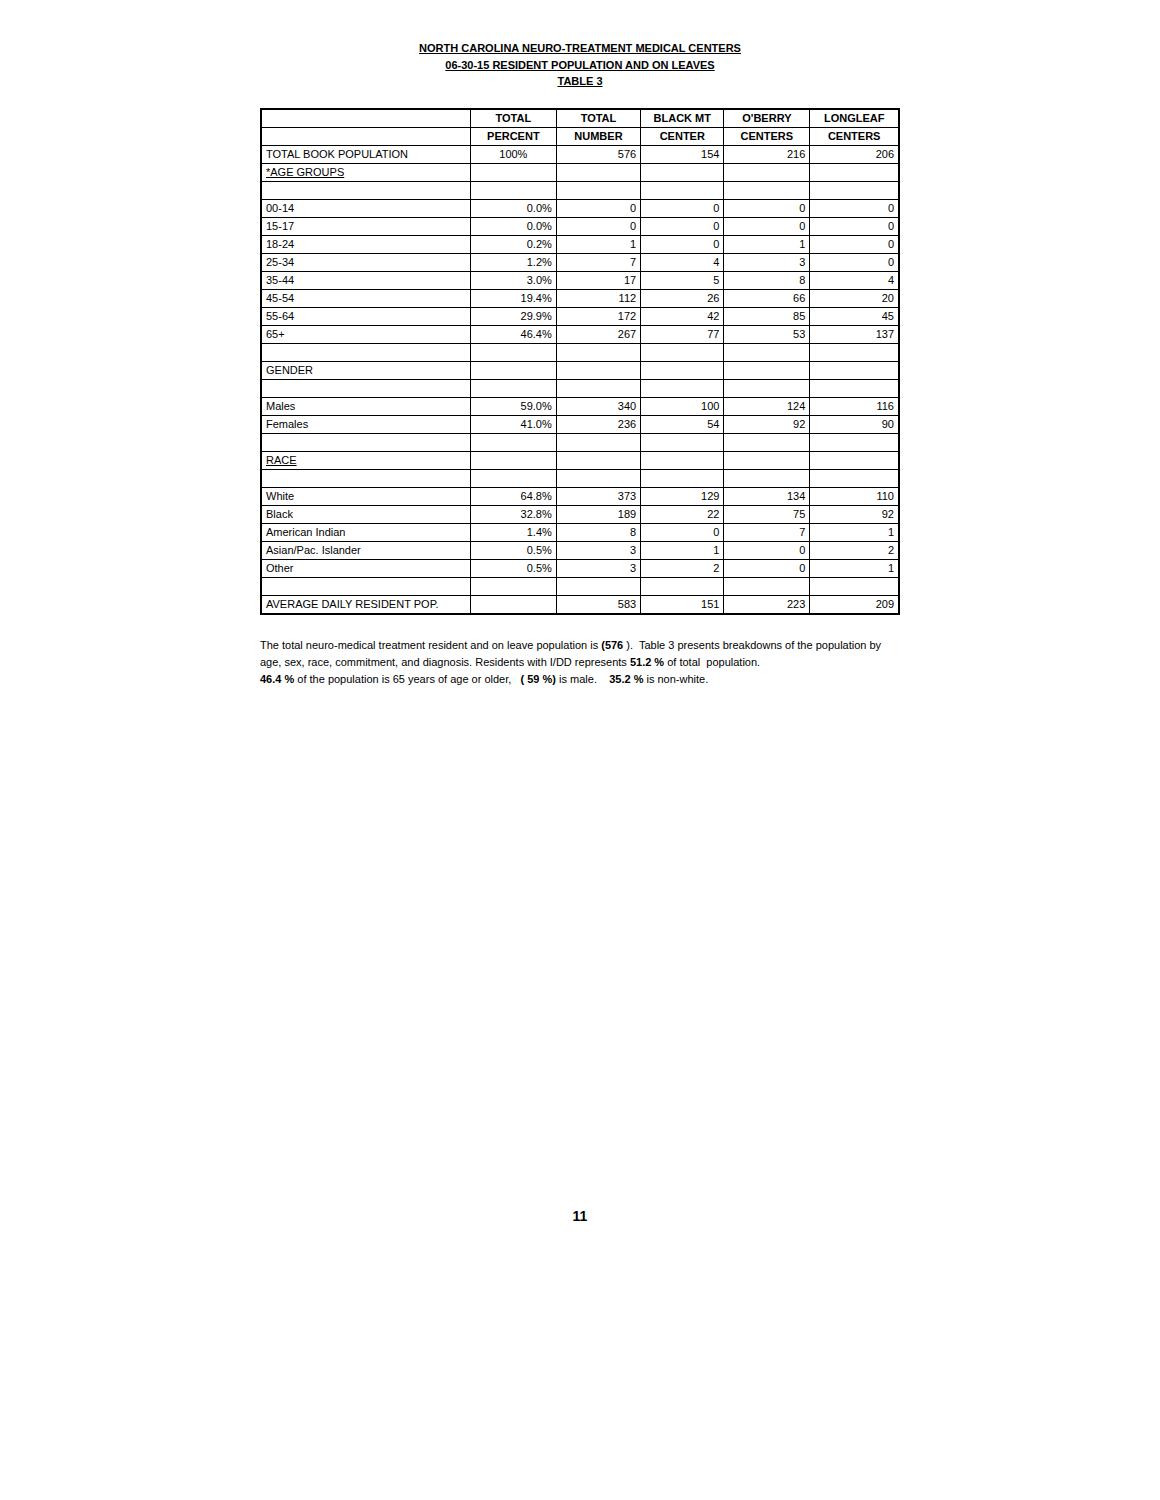NORTH CAROLINA NEURO-TREATMENT MEDICAL CENTERS
06-30-15 RESIDENT POPULATION AND ON LEAVES
TABLE 3
| | TOTAL | TOTAL | BLACK MT | O'BERRY | LONGLEAF |
| | PERCENT | NUMBER | CENTER | CENTERS | CENTERS |
| TOTAL BOOK POPULATION | 100% | 576 | 154 | 216 | 206 |
| *AGE GROUPS | | | | | |
| 00-14 | 0.0% | 0 | 0 | 0 | 0 |
| 15-17 | 0.0% | 0 | 0 | 0 | 0 |
| 18-24 | 0.2% | 1 | 0 | 1 | 0 |
| 25-34 | 1.2% | 7 | 4 | 3 | 0 |
| 35-44 | 3.0% | 17 | 5 | 8 | 4 |
| 45-54 | 19.4% | 112 | 26 | 66 | 20 |
| 55-64 | 29.9% | 172 | 42 | 85 | 45 |
| 65+ | 46.4% | 267 | 77 | 53 | 137 |
| GENDER | | | | | |
| Males | 59.0% | 340 | 100 | 124 | 116 |
| Females | 41.0% | 236 | 54 | 92 | 90 |
| RACE | | | | | |
| White | 64.8% | 373 | 129 | 134 | 110 |
| Black | 32.8% | 189 | 22 | 75 | 92 |
| American Indian | 1.4% | 8 | 0 | 7 | 1 |
| Asian/Pac. Islander | 0.5% | 3 | 1 | 0 | 2 |
| Other | 0.5% | 3 | 2 | 0 | 1 |
| AVERAGE DAILY RESIDENT POP. | | 583 | 151 | 223 | 209 |
The total neuro-medical treatment resident and on leave population is (576 ). Table 3 presents breakdowns of the population by age, sex, race, commitment, and diagnosis. Residents with I/DD represents 51.2 % of total population.
46.4 % of the population is 65 years of age or older, ( 59 %) is male. 35.2 % is non-white.
11